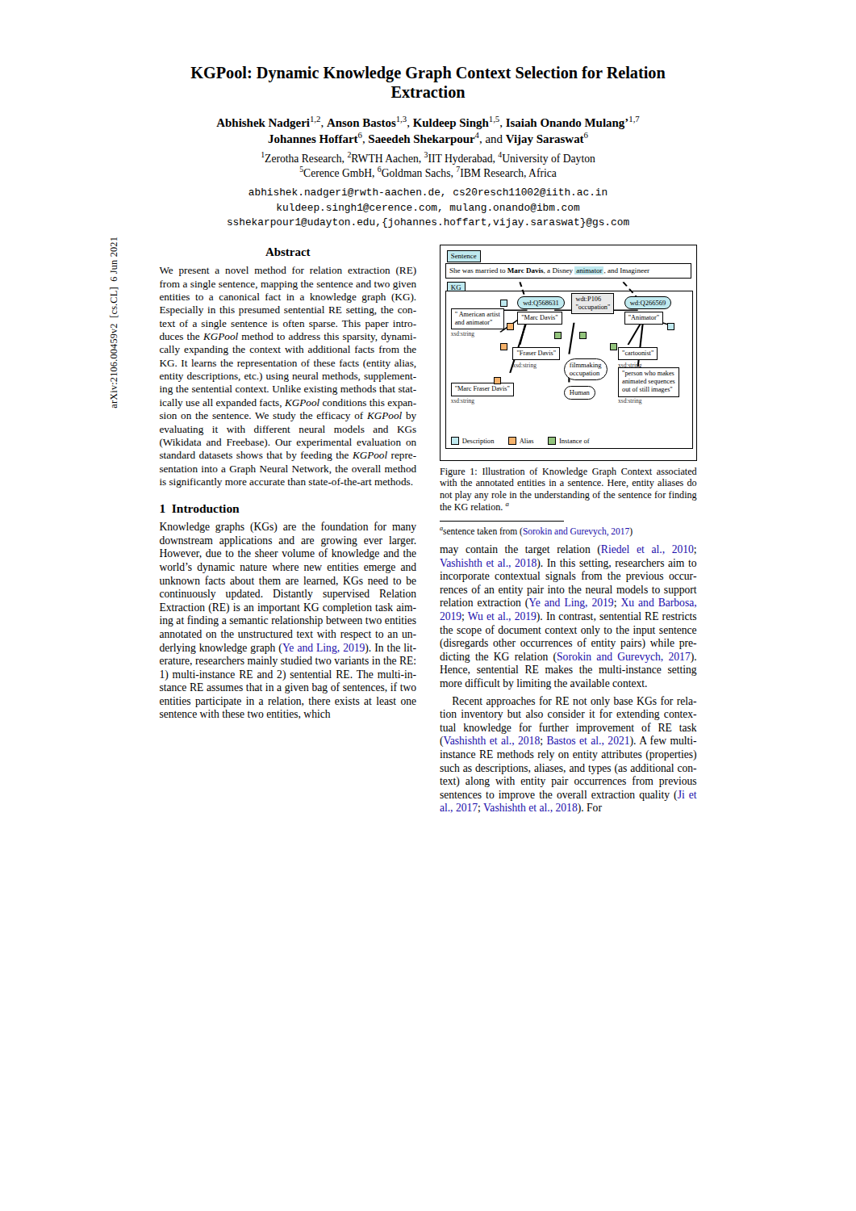arXiv:2106.00459v2 [cs.CL] 6 Jun 2021
KGPool: Dynamic Knowledge Graph Context Selection for Relation
Extraction
Abhishek Nadgeri1,2, Anson Bastos1,3, Kuldeep Singh1,5, Isaiah Onando Mulang’1,7 Johannes Hoffart6, Saeedeh Shekarpour4, and Vijay Saraswat6
1Zerotha Research, 2RWTH Aachen, 3IIT Hyderabad, 4University of Dayton
5Cerence GmbH, 6Goldman Sachs, 7IBM Research, Africa
abhishek.nadgeri@rwth-aachen.de, cs20resch11002@iith.ac.in
kuldeep.singh1@cerence.com, mulang.onando@ibm.com
sshekarpour1@udayton.edu,{johannes.hoffart,vijay.saraswat}@gs.com
Abstract
We present a novel method for relation extraction (RE) from a single sentence, mapping the sentence and two given entities to a canonical fact in a knowledge graph (KG). Especially in this presumed sentential RE setting, the context of a single sentence is often sparse. This paper introduces the KGPool method to address this sparsity, dynamically expanding the context with additional facts from the KG. It learns the representation of these facts (entity alias, entity descriptions, etc.) using neural methods, supplementing the sentential context. Unlike existing methods that statically use all expanded facts, KGPool conditions this expansion on the sentence. We study the efficacy of KGPool by evaluating it with different neural models and KGs (Wikidata and Freebase). Our experimental evaluation on standard datasets shows that by feeding the KGPool representation into a Graph Neural Network, the overall method is significantly more accurate than state-of-the-art methods.
1 Introduction
Knowledge graphs (KGs) are the foundation for many downstream applications and are growing ever larger. However, due to the sheer volume of knowledge and the world’s dynamic nature where new entities emerge and unknown facts about them are learned, KGs need to be continuously updated. Distantly supervised Relation Extraction (RE) is an important KG completion task aiming at finding a semantic relationship between two entities annotated on the unstructured text with respect to an underlying knowledge graph (Ye and Ling, 2019). In the literature, researchers mainly studied two variants in the RE: 1) multi-instance RE and 2) sentential RE. The multi-instance RE assumes that in a given bag of sentences, if two entities participate in a relation, there exists at least one sentence with these two entities, which
Sentence
She was married to Marc Davis, a Disney animator, and Imagineer
KG
wd:Q568631
wdt:P106
"occupation"
wd:Q266569
"Marc Davis"
"Animator"
" American artist
and animator"
xsd:string
"Fraser Davis"
xsd:string
"cartoonist"
xsd:string
"person who makes
animated sequences
out of still images"
xsd:string
filmmaking
occupation
Human
"Marc Fraser Davis"
xsd:string
Description
Alias
Instance of
Figure 1: Illustration of Knowledge Graph Context associated with the annotated entities in a sentence. Here, entity aliases do not play any role in the understanding of the sentence for finding the KG relation. a
asentence taken from (Sorokin and Gurevych, 2017)
may contain the target relation (Riedel et al., 2010; Vashishth et al., 2018). In this setting, researchers aim to incorporate contextual signals from the previous occurrences of an entity pair into the neural models to support relation extraction (Ye and Ling, 2019; Xu and Barbosa, 2019; Wu et al., 2019). In contrast, sentential RE restricts the scope of document context only to the input sentence (disregards other occurrences of entity pairs) while predicting the KG relation (Sorokin and Gurevych, 2017). Hence, sentential RE makes the multi-instance setting more difficult by limiting the available context.
Recent approaches for RE not only base KGs for relation inventory but also consider it for extending contextual knowledge for further improvement of RE task (Vashishth et al., 2018; Bastos et al., 2021). A few multi-instance RE methods rely on entity attributes (properties) such as descriptions, aliases, and types (as additional context) along with entity pair occurrences from previous sentences to improve the overall extraction quality (Ji et al., 2017; Vashishth et al., 2018). For